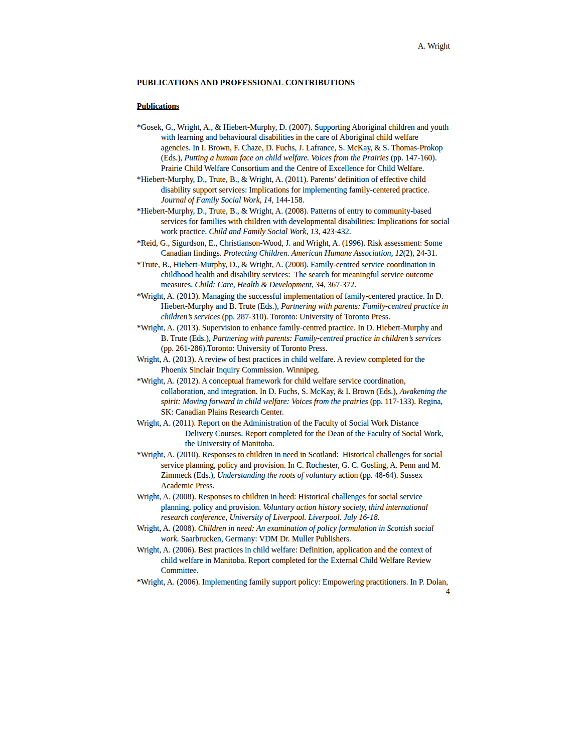A. Wright
PUBLICATIONS AND PROFESSIONAL CONTRIBUTIONS
Publications
*Gosek, G., Wright, A., & Hiebert-Murphy, D. (2007). Supporting Aboriginal children and youth with learning and behavioural disabilities in the care of Aboriginal child welfare agencies. In I. Brown, F. Chaze, D. Fuchs, J. Lafrance, S. McKay, & S. Thomas-Prokop (Eds.), Putting a human face on child welfare. Voices from the Prairies (pp. 147-160). Prairie Child Welfare Consortium and the Centre of Excellence for Child Welfare.
*Hiebert-Murphy, D., Trute, B., & Wright, A. (2011). Parents’ definition of effective child disability support services: Implications for implementing family-centered practice. Journal of Family Social Work, 14, 144-158.
*Hiebert-Murphy, D., Trute, B., & Wright, A. (2008). Patterns of entry to community-based services for families with children with developmental disabilities: Implications for social work practice. Child and Family Social Work, 13, 423-432.
*Reid, G., Sigurdson, E., Christianson-Wood, J. and Wright, A. (1996). Risk assessment: Some Canadian findings. Protecting Children. American Humane Association, 12(2), 24-31.
*Trute, B., Hiebert-Murphy, D., & Wright, A. (2008). Family-centred service coordination in childhood health and disability services: The search for meaningful service outcome measures. Child: Care, Health & Development, 34, 367-372.
*Wright, A. (2013). Managing the successful implementation of family-centered practice. In D. Hiebert-Murphy and B. Trute (Eds.), Partnering with parents: Family-centred practice in children’s services (pp. 287-310). Toronto: University of Toronto Press.
*Wright, A. (2013). Supervision to enhance family-centred practice. In D. Hiebert-Murphy and B. Trute (Eds.), Partnering with parents: Family-centred practice in children’s services (pp. 261-286).Toronto: University of Toronto Press.
Wright, A. (2013). A review of best practices in child welfare. A review completed for the Phoenix Sinclair Inquiry Commission. Winnipeg.
*Wright, A. (2012). A conceptual framework for child welfare service coordination, collaboration, and integration. In D. Fuchs, S. McKay, & I. Brown (Eds.), Awakening the spirit: Moving forward in child welfare: Voices from the prairies (pp. 117-133). Regina, SK: Canadian Plains Research Center.
Wright, A. (2011). Report on the Administration of the Faculty of Social Work Distance Delivery Courses. Report completed for the Dean of the Faculty of Social Work, the University of Manitoba.
*Wright, A. (2010). Responses to children in need in Scotland: Historical challenges for social service planning, policy and provision. In C. Rochester, G. C. Gosling, A. Penn and M. Zimmeck (Eds.), Understanding the roots of voluntary action (pp. 48-64). Sussex Academic Press.
Wright, A. (2008). Responses to children in heed: Historical challenges for social service planning, policy and provision. Voluntary action history society, third international research conference, University of Liverpool. Liverpool. July 16-18.
Wright, A. (2008). Children in need: An examination of policy formulation in Scottish social work. Saarbrucken, Germany: VDM Dr. Muller Publishers.
Wright, A. (2006). Best practices in child welfare: Definition, application and the context of child welfare in Manitoba. Report completed for the External Child Welfare Review Committee.
*Wright, A. (2006). Implementing family support policy: Empowering practitioners. In P. Dolan,
4